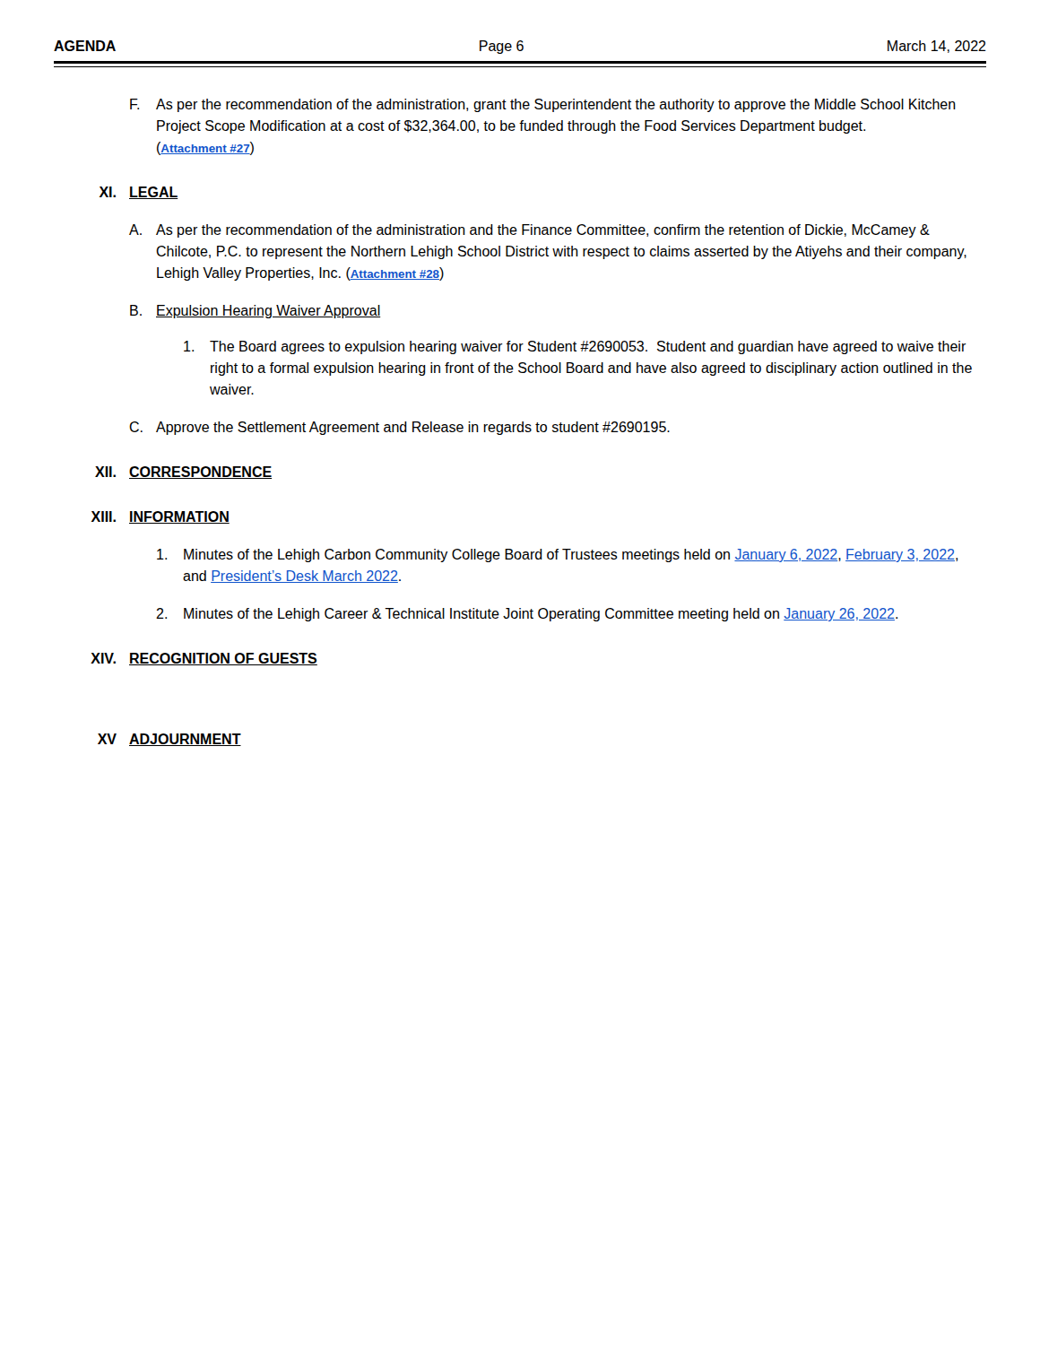AGENDA Page 6 March 14, 2022
F.
As per the recommendation of the administration, grant the Superintendent the authority to approve the Middle School Kitchen Project Scope Modification at a cost of $32,364.00, to be funded through the Food Services Department budget.
(Attachment #27)
XI.
LEGAL
A.
As per the recommendation of the administration and the Finance Committee, confirm the retention of Dickie, McCamey & Chilcote, P.C. to represent the Northern Lehigh School District with respect to claims asserted by the Atiyehs and their company, Lehigh Valley Properties, Inc. (Attachment #28)
B.
Expulsion Hearing Waiver Approval
1.
The Board agrees to expulsion hearing waiver for Student #2690053. Student and guardian have agreed to waive their right to a formal expulsion hearing in front of the School Board and have also agreed to disciplinary action outlined in the waiver.
C.
Approve the Settlement Agreement and Release in regards to student #2690195.
XII.
CORRESPONDENCE
XIII.
INFORMATION
1.
Minutes of the Lehigh Carbon Community College Board of Trustees meetings held on January 6, 2022, February 3, 2022, and President’s Desk March 2022.
2.
Minutes of the Lehigh Career & Technical Institute Joint Operating Committee meeting held on January 26, 2022.
XIV.
RECOGNITION OF GUESTS
XV
ADJOURNMENT